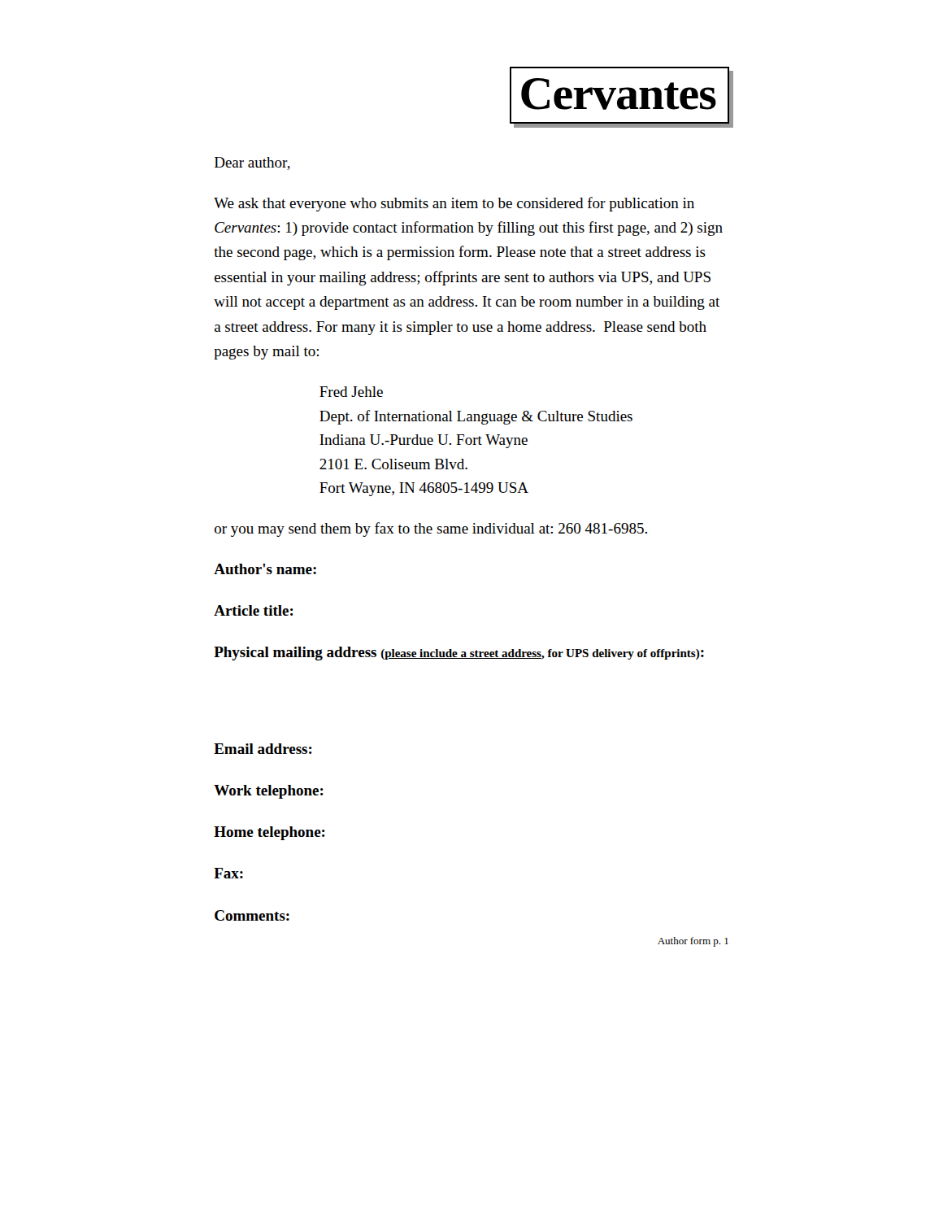Cervantes
Dear author,
We ask that everyone who submits an item to be considered for publication in Cervantes: 1) provide contact information by filling out this first page, and 2) sign the second page, which is a permission form. Please note that a street address is essential in your mailing address; offprints are sent to authors via UPS, and UPS will not accept a department as an address. It can be room number in a building at a street address. For many it is simpler to use a home address. Please send both pages by mail to:
Fred Jehle
Dept. of International Language & Culture Studies
Indiana U.-Purdue U. Fort Wayne
2101 E. Coliseum Blvd.
Fort Wayne, IN 46805-1499 USA
or you may send them by fax to the same individual at: 260 481-6985.
Author's name:
Article title:
Physical mailing address (please include a street address, for UPS delivery of offprints):
Email address:
Work telephone:
Home telephone:
Fax:
Comments:
Author form p. 1